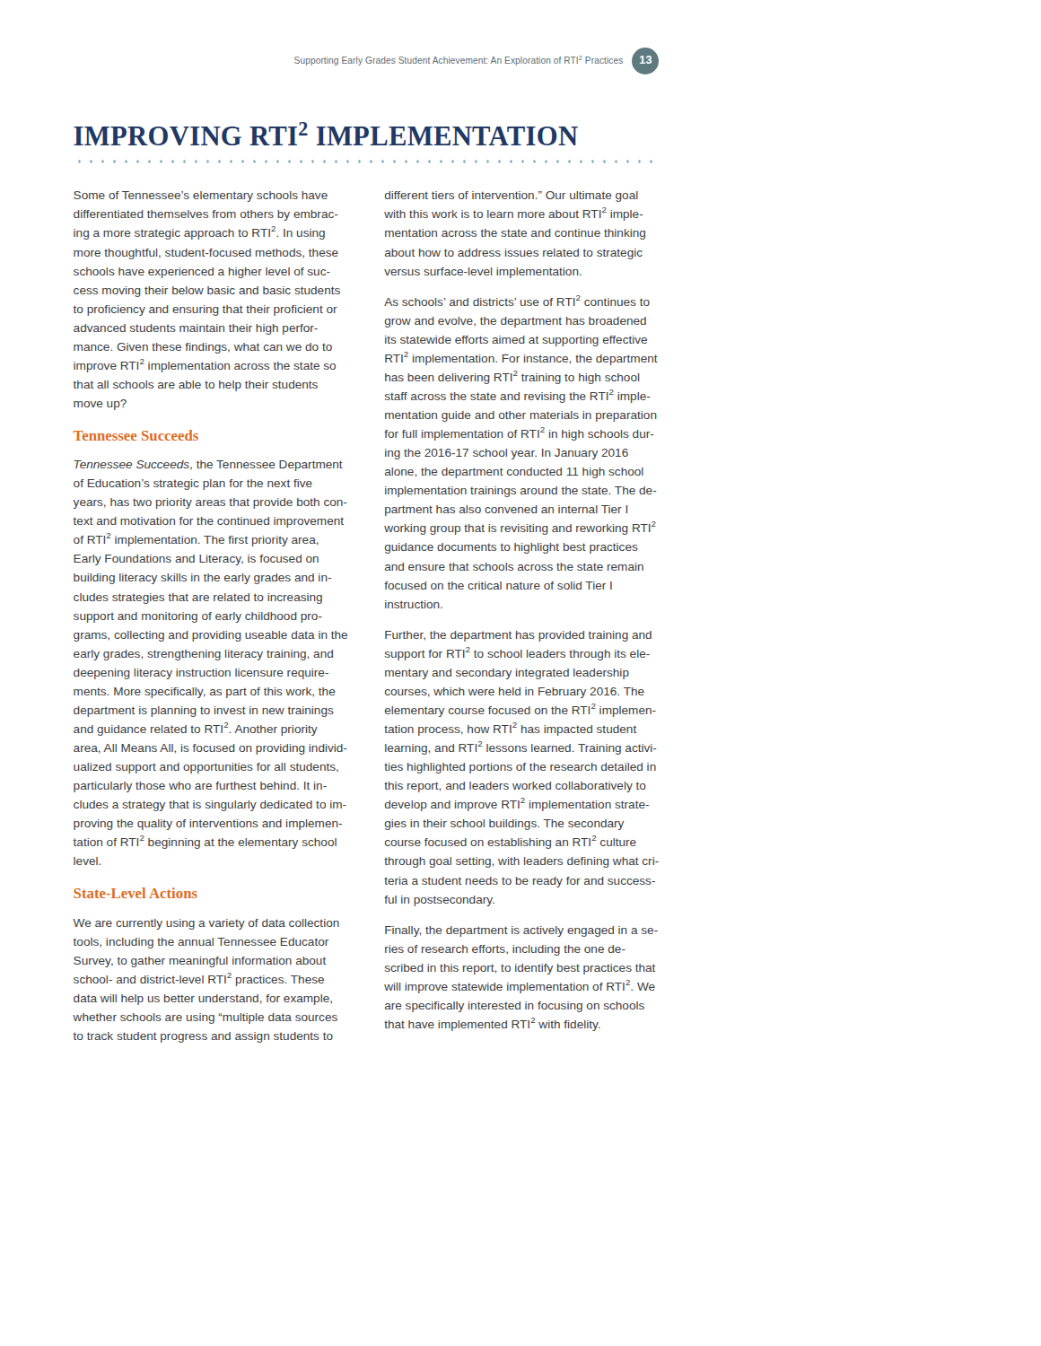Supporting Early Grades Student Achievement: An Exploration of RTI2 Practices 13
IMPROVING RTI2 IMPLEMENTATION
Some of Tennessee’s elementary schools have differentiated themselves from others by embracing a more strategic approach to RTI2. In using more thoughtful, student-focused methods, these schools have experienced a higher level of success moving their below basic and basic students to proficiency and ensuring that their proficient or advanced students maintain their high performance. Given these findings, what can we do to improve RTI2 implementation across the state so that all schools are able to help their students move up?
Tennessee Succeeds
Tennessee Succeeds, the Tennessee Department of Education’s strategic plan for the next five years, has two priority areas that provide both context and motivation for the continued improvement of RTI2 implementation. The first priority area, Early Foundations and Literacy, is focused on building literacy skills in the early grades and includes strategies that are related to increasing support and monitoring of early childhood programs, collecting and providing useable data in the early grades, strengthening literacy training, and deepening literacy instruction licensure requirements. More specifically, as part of this work, the department is planning to invest in new trainings and guidance related to RTI2. Another priority area, All Means All, is focused on providing individualized support and opportunities for all students, particularly those who are furthest behind. It includes a strategy that is singularly dedicated to improving the quality of interventions and implementation of RTI2 beginning at the elementary school level.
State-Level Actions
We are currently using a variety of data collection tools, including the annual Tennessee Educator Survey, to gather meaningful information about school- and district-level RTI2 practices. These data will help us better understand, for example, whether schools are using “multiple data sources to track student progress and assign students to different tiers of intervention.” Our ultimate goal with this work is to learn more about RTI2 implementation across the state and continue thinking about how to address issues related to strategic versus surface-level implementation.
As schools’ and districts’ use of RTI2 continues to grow and evolve, the department has broadened its statewide efforts aimed at supporting effective RTI2 implementation. For instance, the department has been delivering RTI2 training to high school staff across the state and revising the RTI2 implementation guide and other materials in preparation for full implementation of RTI2 in high schools during the 2016-17 school year. In January 2016 alone, the department conducted 11 high school implementation trainings around the state. The department has also convened an internal Tier I working group that is revisiting and reworking RTI2 guidance documents to highlight best practices and ensure that schools across the state remain focused on the critical nature of solid Tier I instruction.
Further, the department has provided training and support for RTI2 to school leaders through its elementary and secondary integrated leadership courses, which were held in February 2016. The elementary course focused on the RTI2 implementation process, how RTI2 has impacted student learning, and RTI2 lessons learned. Training activities highlighted portions of the research detailed in this report, and leaders worked collaboratively to develop and improve RTI2 implementation strategies in their school buildings. The secondary course focused on establishing an RTI2 culture through goal setting, with leaders defining what criteria a student needs to be ready for and successful in postsecondary.
Finally, the department is actively engaged in a series of research efforts, including the one described in this report, to identify best practices that will improve statewide implementation of RTI2. We are specifically interested in focusing on schools that have implemented RTI2 with fidelity.